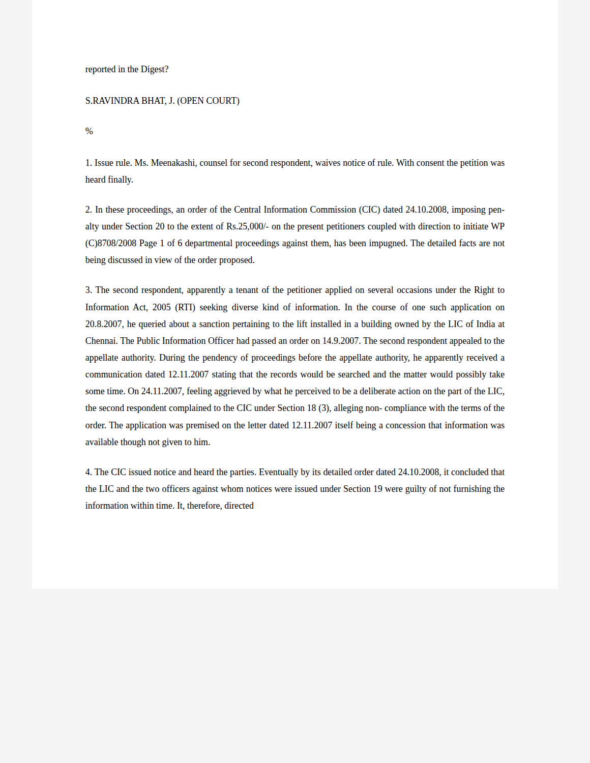reported in the Digest?
S.RAVINDRA BHAT, J. (OPEN COURT)
%
Issue rule. Ms. Meenakashi, counsel for second respondent, waives notice of rule. With consent the petition was heard finally.
In these proceedings, an order of the Central Information Commission (CIC) dated 24.10.2008, imposing penalty under Section 20 to the extent of Rs.25,000/- on the present petitioners coupled with direction to initiate WP (C)8708/2008 Page 1 of 6 departmental proceedings against them, has been impugned. The detailed facts are not being discussed in view of the order proposed.
The second respondent, apparently a tenant of the petitioner applied on several occasions under the Right to Information Act, 2005 (RTI) seeking diverse kind of information. In the course of one such application on 20.8.2007, he queried about a sanction pertaining to the lift installed in a building owned by the LIC of India at Chennai. The Public Information Officer had passed an order on 14.9.2007. The second respondent appealed to the appellate authority. During the pendency of proceedings before the appellate authority, he apparently received a communication dated 12.11.2007 stating that the records would be searched and the matter would possibly take some time. On 24.11.2007, feeling aggrieved by what he perceived to be a deliberate action on the part of the LIC, the second respondent complained to the CIC under Section 18 (3), alleging non- compliance with the terms of the order. The application was premised on the letter dated 12.11.2007 itself being a concession that information was available though not given to him.
The CIC issued notice and heard the parties. Eventually by its detailed order dated 24.10.2008, it concluded that the LIC and the two officers against whom notices were issued under Section 19 were guilty of not furnishing the information within time. It, therefore, directed